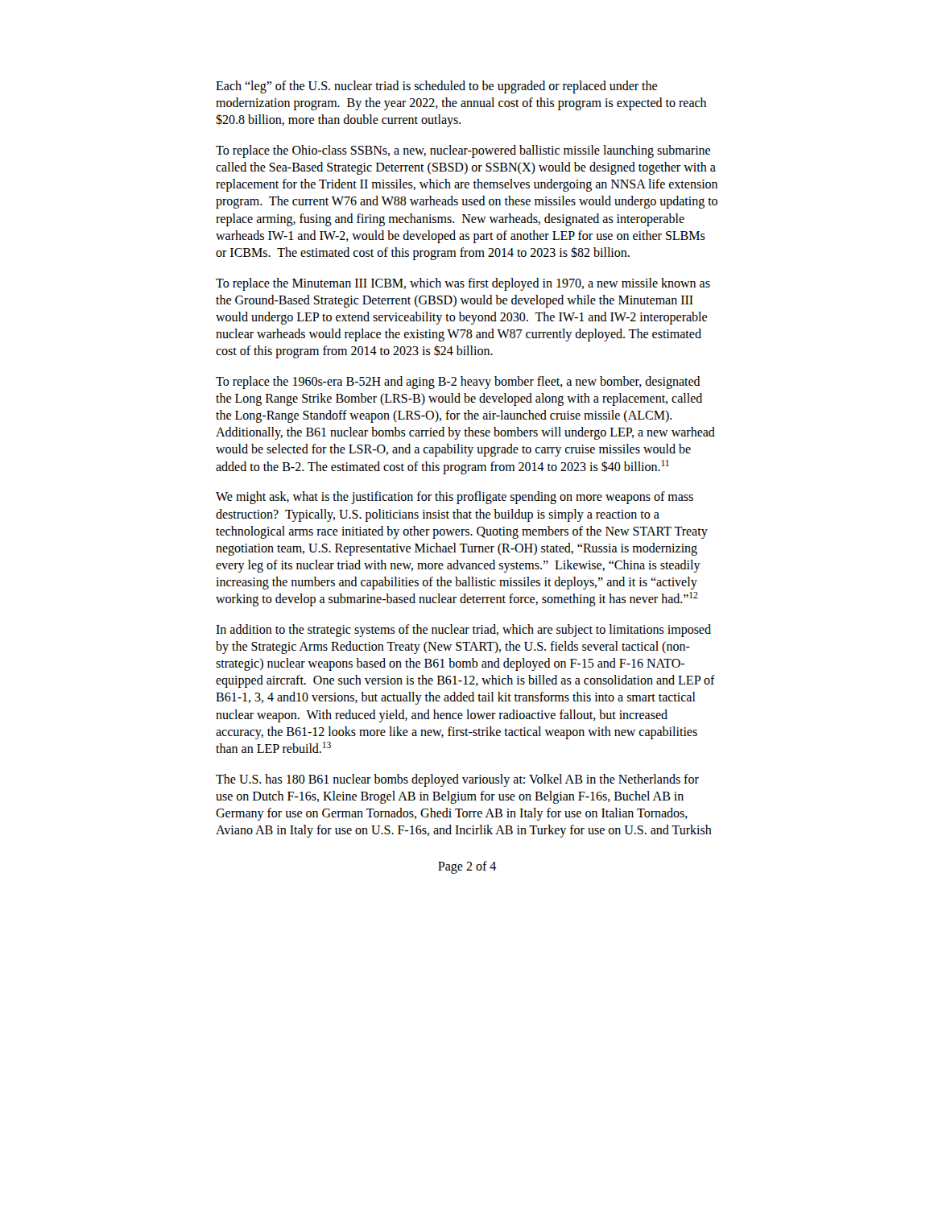Each “leg” of the U.S. nuclear triad is scheduled to be upgraded or replaced under the modernization program. By the year 2022, the annual cost of this program is expected to reach $20.8 billion, more than double current outlays.
To replace the Ohio-class SSBNs, a new, nuclear-powered ballistic missile launching submarine called the Sea-Based Strategic Deterrent (SBSD) or SSBN(X) would be designed together with a replacement for the Trident II missiles, which are themselves undergoing an NNSA life extension program. The current W76 and W88 warheads used on these missiles would undergo updating to replace arming, fusing and firing mechanisms. New warheads, designated as interoperable warheads IW-1 and IW-2, would be developed as part of another LEP for use on either SLBMs or ICBMs. The estimated cost of this program from 2014 to 2023 is $82 billion.
To replace the Minuteman III ICBM, which was first deployed in 1970, a new missile known as the Ground-Based Strategic Deterrent (GBSD) would be developed while the Minuteman III would undergo LEP to extend serviceability to beyond 2030. The IW-1 and IW-2 interoperable nuclear warheads would replace the existing W78 and W87 currently deployed. The estimated cost of this program from 2014 to 2023 is $24 billion.
To replace the 1960s-era B-52H and aging B-2 heavy bomber fleet, a new bomber, designated the Long Range Strike Bomber (LRS-B) would be developed along with a replacement, called the Long-Range Standoff weapon (LRS-O), for the air-launched cruise missile (ALCM). Additionally, the B61 nuclear bombs carried by these bombers will undergo LEP, a new warhead would be selected for the LSR-O, and a capability upgrade to carry cruise missiles would be added to the B-2. The estimated cost of this program from 2014 to 2023 is $40 billion.11
We might ask, what is the justification for this profligate spending on more weapons of mass destruction? Typically, U.S. politicians insist that the buildup is simply a reaction to a technological arms race initiated by other powers. Quoting members of the New START Treaty negotiation team, U.S. Representative Michael Turner (R-OH) stated, “Russia is modernizing every leg of its nuclear triad with new, more advanced systems.” Likewise, “China is steadily increasing the numbers and capabilities of the ballistic missiles it deploys,” and it is “actively working to develop a submarine-based nuclear deterrent force, something it has never had.”12
In addition to the strategic systems of the nuclear triad, which are subject to limitations imposed by the Strategic Arms Reduction Treaty (New START), the U.S. fields several tactical (non-strategic) nuclear weapons based on the B61 bomb and deployed on F-15 and F-16 NATO-equipped aircraft. One such version is the B61-12, which is billed as a consolidation and LEP of B61-1, 3, 4 and10 versions, but actually the added tail kit transforms this into a smart tactical nuclear weapon. With reduced yield, and hence lower radioactive fallout, but increased accuracy, the B61-12 looks more like a new, first-strike tactical weapon with new capabilities than an LEP rebuild.13
The U.S. has 180 B61 nuclear bombs deployed variously at: Volkel AB in the Netherlands for use on Dutch F-16s, Kleine Brogel AB in Belgium for use on Belgian F-16s, Buchel AB in Germany for use on German Tornados, Ghedi Torre AB in Italy for use on Italian Tornados, Aviano AB in Italy for use on U.S. F-16s, and Incirlik AB in Turkey for use on U.S. and Turkish
Page 2 of 4